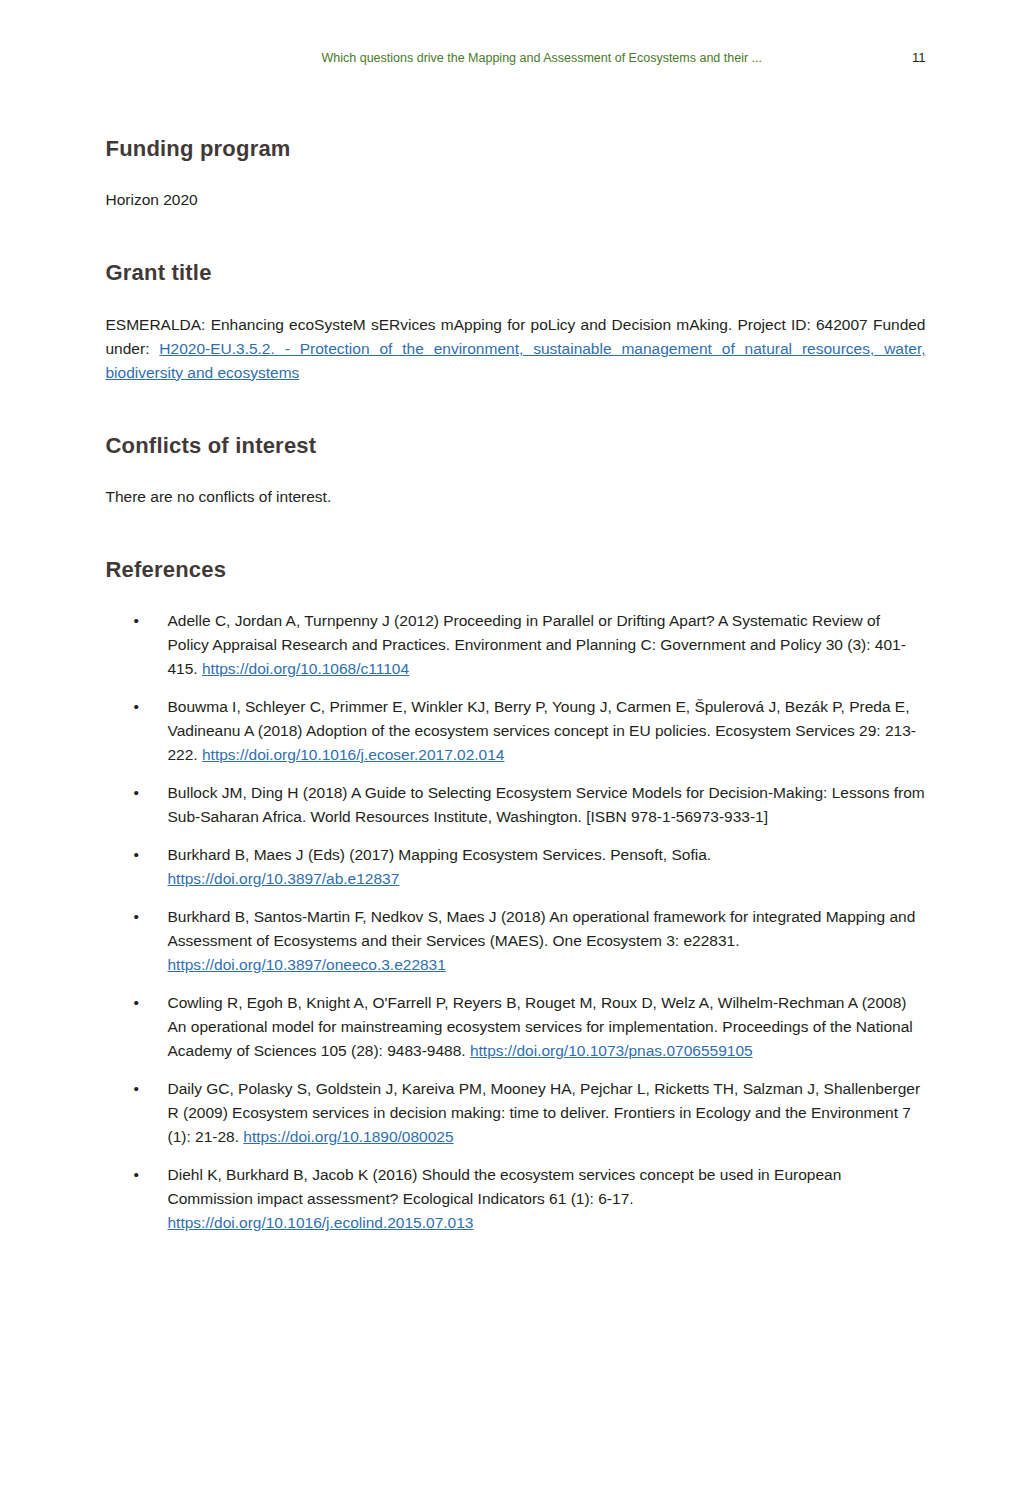Which questions drive the Mapping and Assessment of Ecosystems and their ... 11
Funding program
Horizon 2020
Grant title
ESMERALDA: Enhancing ecoSysteM sERvices mApping for poLicy and Decision mAking. Project ID: 642007 Funded under: H2020-EU.3.5.2. - Protection of the environment, sustainable management of natural resources, water, biodiversity and ecosystems
Conflicts of interest
There are no conflicts of interest.
References
Adelle C, Jordan A, Turnpenny J (2012) Proceeding in Parallel or Drifting Apart? A Systematic Review of Policy Appraisal Research and Practices. Environment and Planning C: Government and Policy 30 (3): 401-415. https://doi.org/10.1068/c11104
Bouwma I, Schleyer C, Primmer E, Winkler KJ, Berry P, Young J, Carmen E, Špulerová J, Bezák P, Preda E, Vadineanu A (2018) Adoption of the ecosystem services concept in EU policies. Ecosystem Services 29: 213-222. https://doi.org/10.1016/j.ecoser.2017.02.014
Bullock JM, Ding H (2018) A Guide to Selecting Ecosystem Service Models for Decision-Making: Lessons from Sub-Saharan Africa. World Resources Institute, Washington. [ISBN 978-1-56973-933-1]
Burkhard B, Maes J (Eds) (2017) Mapping Ecosystem Services. Pensoft, Sofia. https://doi.org/10.3897/ab.e12837
Burkhard B, Santos-Martin F, Nedkov S, Maes J (2018) An operational framework for integrated Mapping and Assessment of Ecosystems and their Services (MAES). One Ecosystem 3: e22831. https://doi.org/10.3897/oneeco.3.e22831
Cowling R, Egoh B, Knight A, O'Farrell P, Reyers B, Rouget M, Roux D, Welz A, Wilhelm-Rechman A (2008) An operational model for mainstreaming ecosystem services for implementation. Proceedings of the National Academy of Sciences 105 (28): 9483-9488. https://doi.org/10.1073/pnas.0706559105
Daily GC, Polasky S, Goldstein J, Kareiva PM, Mooney HA, Pejchar L, Ricketts TH, Salzman J, Shallenberger R (2009) Ecosystem services in decision making: time to deliver. Frontiers in Ecology and the Environment 7 (1): 21-28. https://doi.org/10.1890/080025
Diehl K, Burkhard B, Jacob K (2016) Should the ecosystem services concept be used in European Commission impact assessment? Ecological Indicators 61 (1): 6-17. https://doi.org/10.1016/j.ecolind.2015.07.013